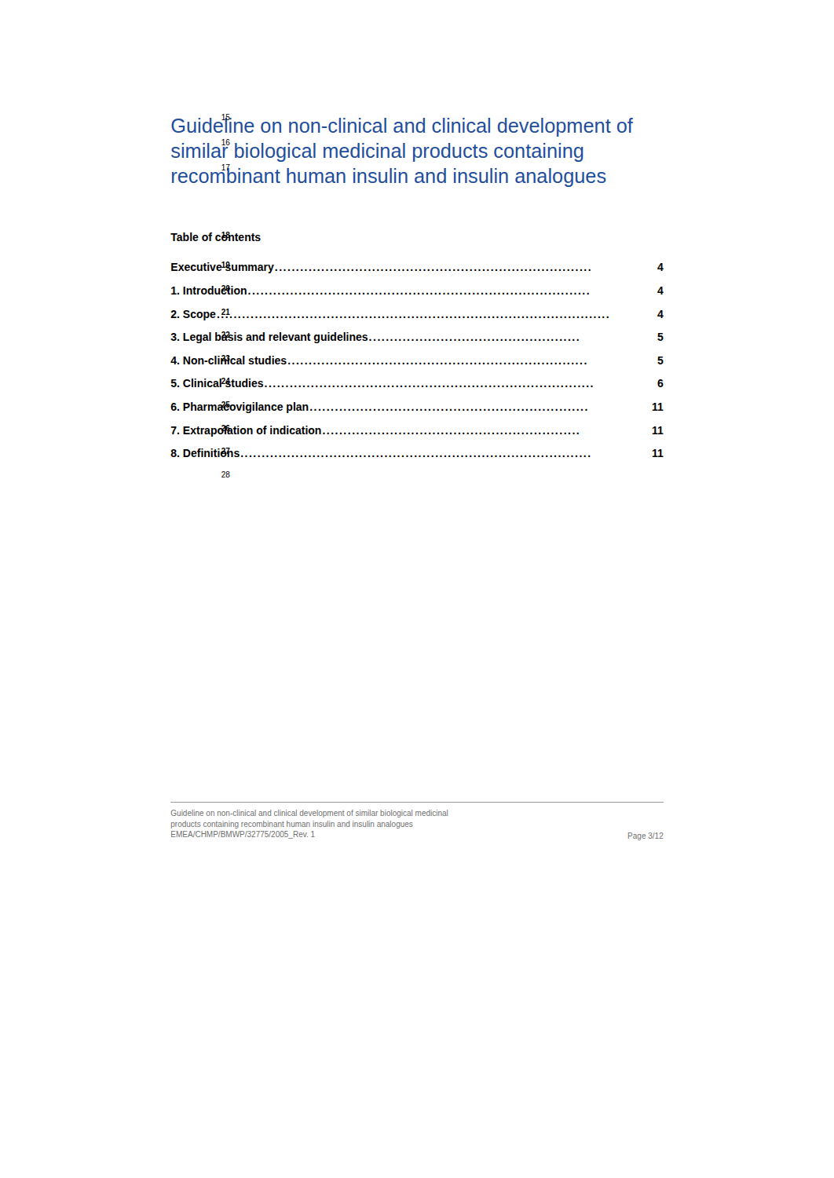15 Guideline on non-clinical and clinical development of 16similar biological medicinal products containing 17recombinant human insulin and insulin analogues
18 Table of contents
19 Executive summary........................................................................... 4
201. Introduction................................................................................. 4
212. Scope............................................................................................. 4
223. Legal basis and relevant guidelines.................................................. 5
234. Non-clinical studies....................................................................... 5
245. Clinical studies.............................................................................. 6
256. Pharmacovigilance plan.................................................................. 11
267. Extrapolation of indication............................................................. 11
278. Definitions................................................................................... 11
28
Guideline on non-clinical and clinical development of similar biological medicinal
products containing recombinant human insulin and insulin analogues
EMEA/CHMP/BMWP/32775/2005_Rev. 1
Page 3/12